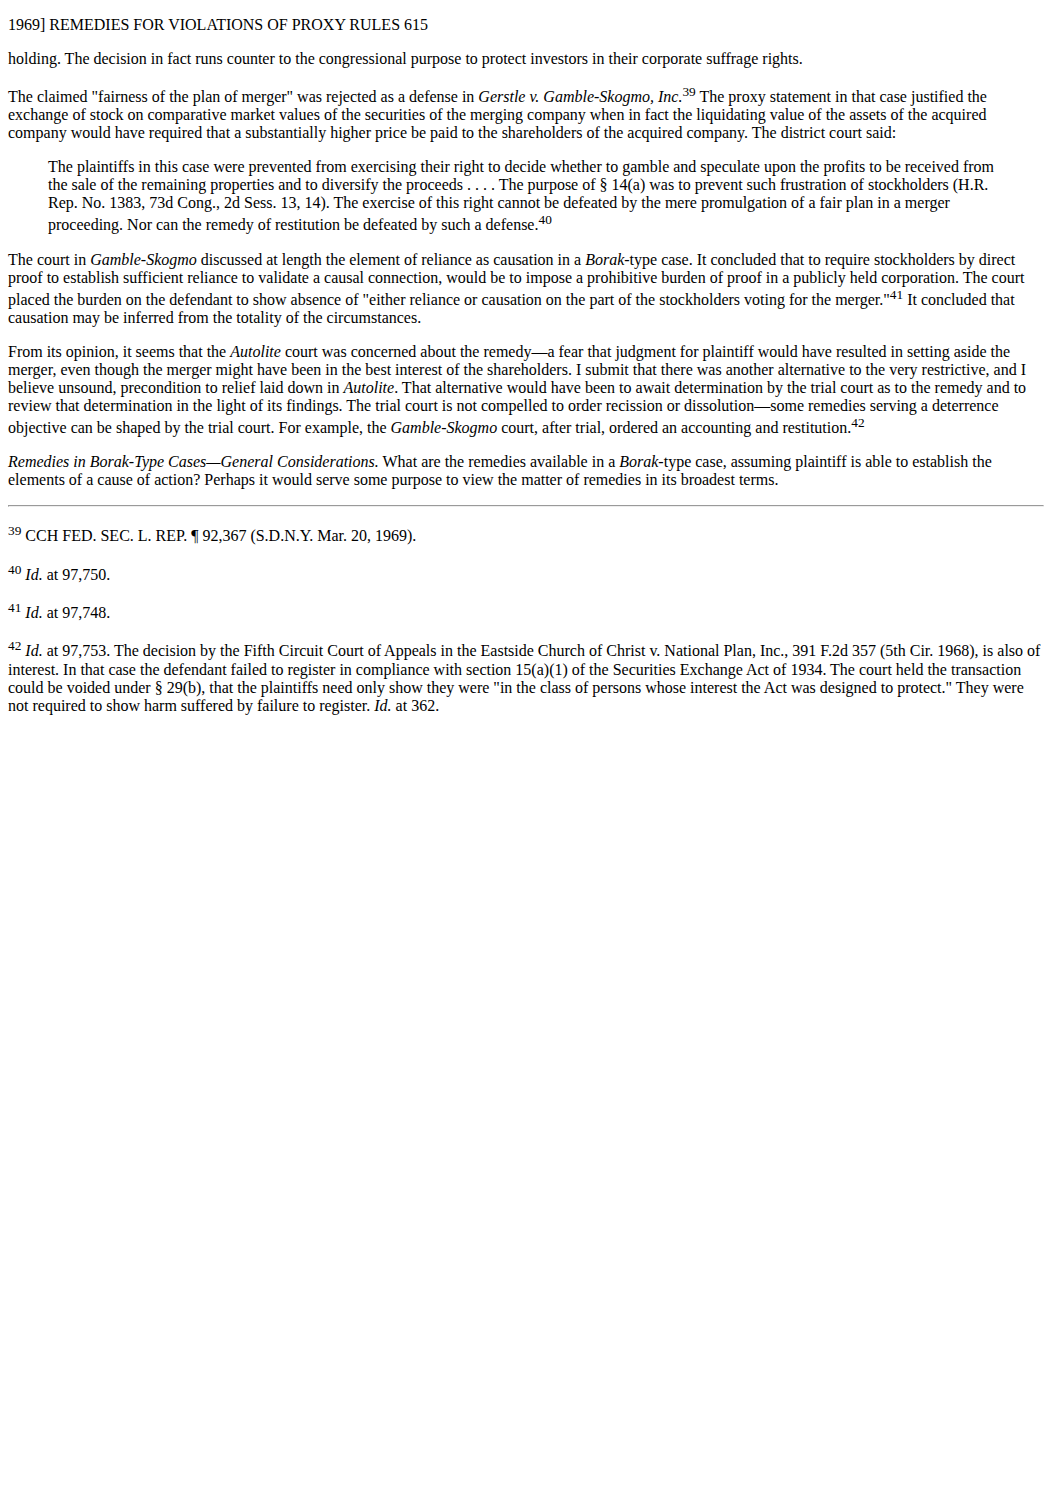1969] REMEDIES FOR VIOLATIONS OF PROXY RULES 615
holding. The decision in fact runs counter to the congressional purpose to protect investors in their corporate suffrage rights.
The claimed "fairness of the plan of merger" was rejected as a defense in Gerstle v. Gamble-Skogmo, Inc.39 The proxy statement in that case justified the exchange of stock on comparative market values of the securities of the merging company when in fact the liquidating value of the assets of the acquired company would have required that a substantially higher price be paid to the shareholders of the acquired company. The district court said:
The plaintiffs in this case were prevented from exercising their right to decide whether to gamble and speculate upon the profits to be received from the sale of the remaining properties and to diversify the proceeds . . . . The purpose of § 14(a) was to prevent such frustration of stockholders (H.R. Rep. No. 1383, 73d Cong., 2d Sess. 13, 14). The exercise of this right cannot be defeated by the mere promulgation of a fair plan in a merger proceeding. Nor can the remedy of restitution be defeated by such a defense.40
The court in Gamble-Skogmo discussed at length the element of reliance as causation in a Borak-type case. It concluded that to require stockholders by direct proof to establish sufficient reliance to validate a causal connection, would be to impose a prohibitive burden of proof in a publicly held corporation. The court placed the burden on the defendant to show absence of "either reliance or causation on the part of the stockholders voting for the merger."41 It concluded that causation may be inferred from the totality of the circumstances.
From its opinion, it seems that the Autolite court was concerned about the remedy—a fear that judgment for plaintiff would have resulted in setting aside the merger, even though the merger might have been in the best interest of the shareholders. I submit that there was another alternative to the very restrictive, and I believe unsound, precondition to relief laid down in Autolite. That alternative would have been to await determination by the trial court as to the remedy and to review that determination in the light of its findings. The trial court is not compelled to order recission or dissolution—some remedies serving a deterrence objective can be shaped by the trial court. For example, the Gamble-Skogmo court, after trial, ordered an accounting and restitution.42
Remedies in Borak-Type Cases—General Considerations. What are the remedies available in a Borak-type case, assuming plaintiff is able to establish the elements of a cause of action? Perhaps it would serve some purpose to view the matter of remedies in its broadest terms.
39 CCH FED. SEC. L. REP. ¶ 92,367 (S.D.N.Y. Mar. 20, 1969).
40 Id. at 97,750.
41 Id. at 97,748.
42 Id. at 97,753. The decision by the Fifth Circuit Court of Appeals in the Eastside Church of Christ v. National Plan, Inc., 391 F.2d 357 (5th Cir. 1968), is also of interest. In that case the defendant failed to register in compliance with section 15(a)(1) of the Securities Exchange Act of 1934. The court held the transaction could be voided under § 29(b), that the plaintiffs need only show they were "in the class of persons whose interest the Act was designed to protect." They were not required to show harm suffered by failure to register. Id. at 362.